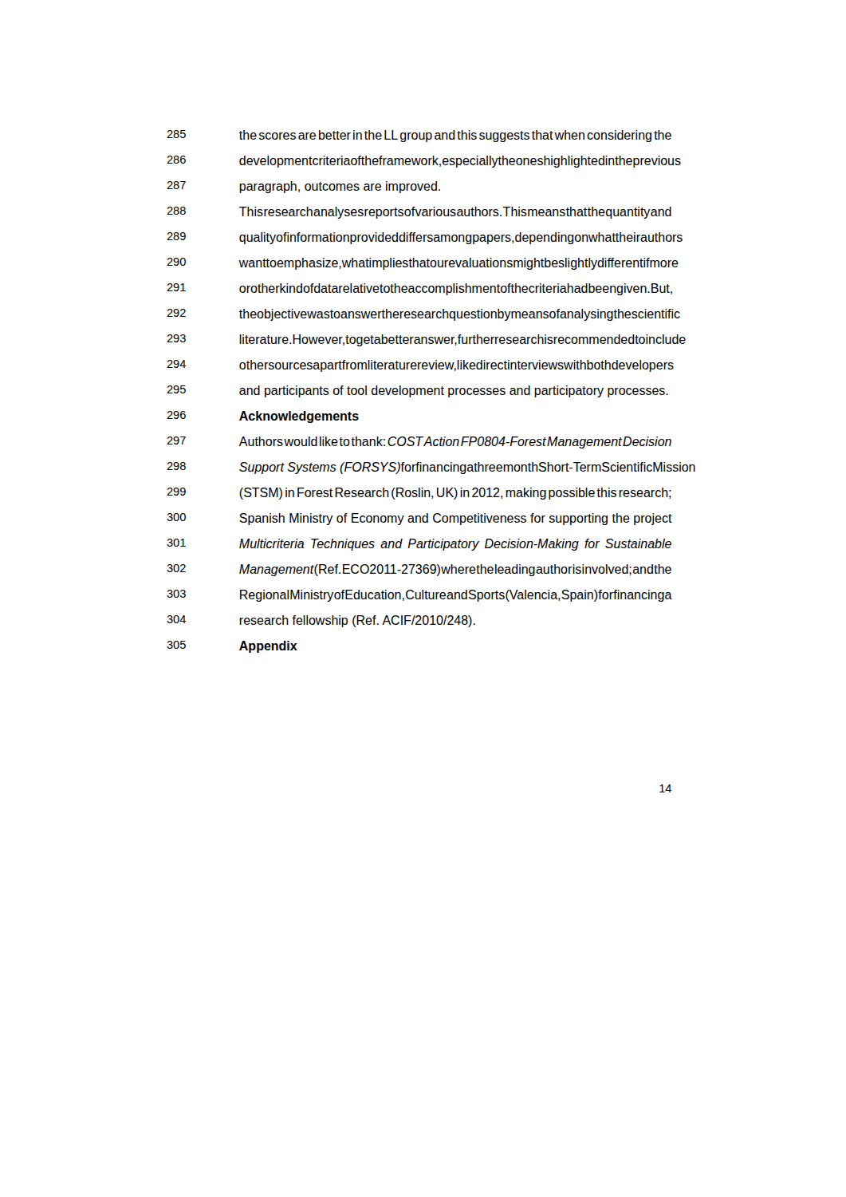285
the scores are better in the LL group and this suggests that when considering the
286
development criteria of the framework, especially the ones highlighted in the previous
287
paragraph, outcomes are improved.
288
This research analyses reports of various authors. This means that the quantity and
289
quality of information provided differs among papers, depending on what their authors
290
want to emphasize, what implies that our evaluations might be slightly different if more
291
or other kind of data relative to the accomplishment of the criteria had been given. But,
292
the objective was to answer the research question by means of analysing the scientific
293
literature. However, to get abetter answer, further research is recommended to include
294
other sources apart from literature review, like direct interviews with both developers
295
and participants of tool development processes and participatory processes.
296
Acknowledgements
297
Authors would like to thank: COST Action FP0804-Forest Management Decision
298
Support Systems (FORSYS) for financing athree month Short-Term Scientific Mission
299
(STSM) in Forest Research(Roslin, UK) in 2012, making possible this research;
300
Spanish Ministry of Economy and Competitiveness for supporting the project
301
Multicriteria Techniques and Participatory Decision-Making for Sustainable
302
Management(Ref. ECO2011-27369) where the leading author is involved; and the
303
Regional Ministry of Education, Culture and Sports(Valencia, Spain) for financing a
304
research fellowship (Ref. ACIF/2010/248).
305
Appendix
14